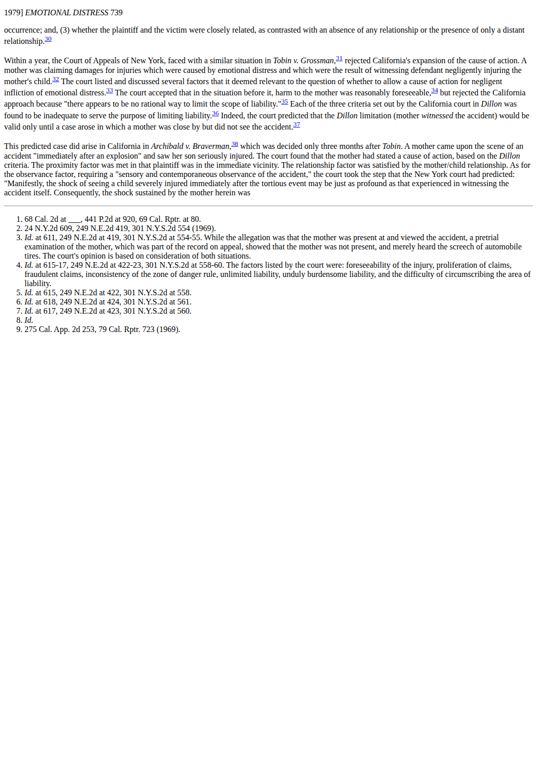1979] EMOTIONAL DISTRESS 739
occurrence; and, (3) whether the plaintiff and the victim were closely related, as contrasted with an absence of any relationship or the presence of only a distant relationship.30
Within a year, the Court of Appeals of New York, faced with a similar situation in Tobin v. Grossman,31 rejected California's expansion of the cause of action. A mother was claiming damages for injuries which were caused by emotional distress and which were the result of witnessing defendant negligently injuring the mother's child.32 The court listed and discussed several factors that it deemed relevant to the question of whether to allow a cause of action for negligent infliction of emotional distress.33 The court accepted that in the situation before it, harm to the mother was reasonably foreseeable,34 but rejected the California approach because "there appears to be no rational way to limit the scope of liability."35 Each of the three criteria set out by the California court in Dillon was found to be inadequate to serve the purpose of limiting liability.36 Indeed, the court predicted that the Dillon limitation (mother witnessed the accident) would be valid only until a case arose in which a mother was close by but did not see the accident.37
This predicted case did arise in California in Archibald v. Braverman,38 which was decided only three months after Tobin. A mother came upon the scene of an accident "immediately after an explosion" and saw her son seriously injured. The court found that the mother had stated a cause of action, based on the Dillon criteria. The proximity factor was met in that plaintiff was in the immediate vicinity. The relationship factor was satisfied by the mother/child relationship. As for the observance factor, requiring a "sensory and contemporaneous observance of the accident," the court took the step that the New York court had predicted: "Manifestly, the shock of seeing a child severely injured immediately after the tortious event may be just as profound as that experienced in witnessing the accident itself. Consequently, the shock sustained by the mother herein was
68 Cal. 2d at ___, 441 P.2d at 920, 69 Cal. Rptr. at 80.
24 N.Y.2d 609, 249 N.E.2d 419, 301 N.Y.S.2d 554 (1969).
Id. at 611, 249 N.E.2d at 419, 301 N.Y.S.2d at 554-55. While the allegation was that the mother was present at and viewed the accident, a pretrial examination of the mother, which was part of the record on appeal, showed that the mother was not present, and merely heard the screech of automobile tires. The court's opinion is based on consideration of both situations.
Id. at 615-17, 249 N.E.2d at 422-23, 301 N.Y.S.2d at 558-60. The factors listed by the court were: foreseeability of the injury, proliferation of claims, fraudulent claims, inconsistency of the zone of danger rule, unlimited liability, unduly burdensome liability, and the difficulty of circumscribing the area of liability.
Id. at 615, 249 N.E.2d at 422, 301 N.Y.S.2d at 558.
Id. at 618, 249 N.E.2d at 424, 301 N.Y.S.2d at 561.
Id. at 617, 249 N.E.2d at 423, 301 N.Y.S.2d at 560.
Id.
275 Cal. App. 2d 253, 79 Cal. Rptr. 723 (1969).